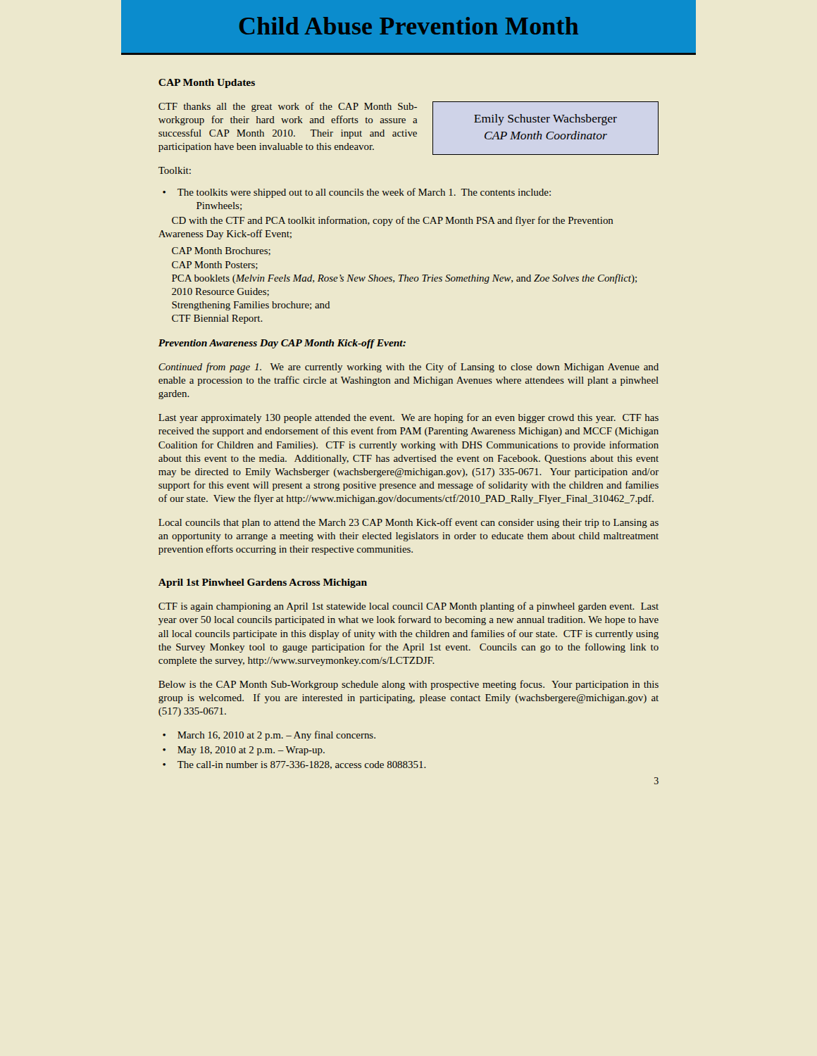Child Abuse Prevention Month
CAP Month Updates
Emily Schuster Wachsberger CAP Month Coordinator
CTF thanks all the great work of the CAP Month Sub-workgroup for their hard work and efforts to assure a successful CAP Month 2010. Their input and active participation have been invaluable to this endeavor.
Toolkit:
The toolkits were shipped out to all councils the week of March 1. The contents include:
Pinwheels;
CD with the CTF and PCA toolkit information, copy of the CAP Month PSA and flyer for the Prevention Awareness Day Kick-off Event;
CAP Month Brochures;
CAP Month Posters;
PCA booklets (Melvin Feels Mad, Rose’s New Shoes, Theo Tries Something New, and Zoe Solves the Conflict);
2010 Resource Guides;
Strengthening Families brochure; and
CTF Biennial Report.
Prevention Awareness Day CAP Month Kick-off Event:
Continued from page 1. We are currently working with the City of Lansing to close down Michigan Avenue and enable a procession to the traffic circle at Washington and Michigan Avenues where attendees will plant a pinwheel garden.
Last year approximately 130 people attended the event. We are hoping for an even bigger crowd this year. CTF has received the support and endorsement of this event from PAM (Parenting Awareness Michigan) and MCCF (Michigan Coalition for Children and Families). CTF is currently working with DHS Communications to provide information about this event to the media. Additionally, CTF has advertised the event on Facebook. Questions about this event may be directed to Emily Wachsberger (wachsbergere@michigan.gov), (517) 335-0671. Your participation and/or support for this event will present a strong positive presence and message of solidarity with the children and families of our state. View the flyer at http://www.michigan.gov/documents/ctf/2010_PAD_Rally_Flyer_Final_310462_7.pdf.
Local councils that plan to attend the March 23 CAP Month Kick-off event can consider using their trip to Lansing as an opportunity to arrange a meeting with their elected legislators in order to educate them about child maltreatment prevention efforts occurring in their respective communities.
April 1st Pinwheel Gardens Across Michigan
CTF is again championing an April 1st statewide local council CAP Month planting of a pinwheel garden event. Last year over 50 local councils participated in what we look forward to becoming a new annual tradition. We hope to have all local councils participate in this display of unity with the children and families of our state. CTF is currently using the Survey Monkey tool to gauge participation for the April 1st event. Councils can go to the following link to complete the survey, http://www.surveymonkey.com/s/LCTZDJF.
Below is the CAP Month Sub-Workgroup schedule along with prospective meeting focus. Your participation in this group is welcomed. If you are interested in participating, please contact Emily (wachsbergere@michigan.gov) at (517) 335-0671.
March 16, 2010 at 2 p.m. – Any final concerns.
May 18, 2010 at 2 p.m. – Wrap-up.
The call-in number is 877-336-1828, access code 8088351.
3